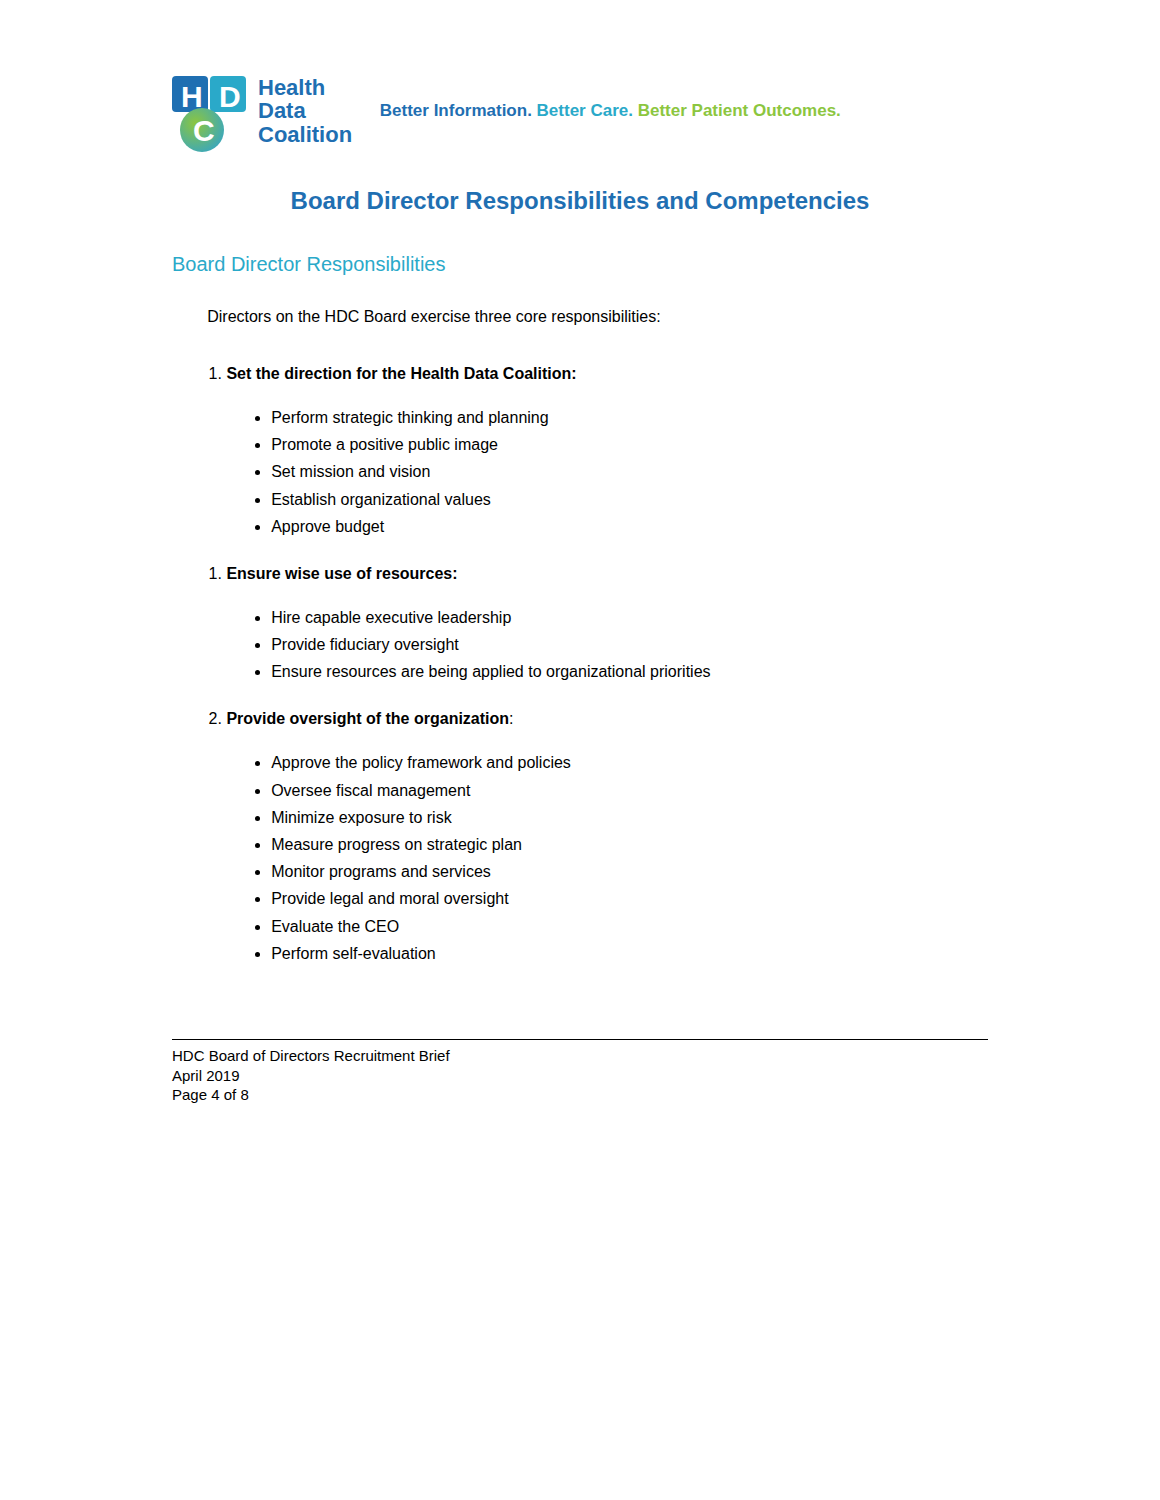H
D
C
Health
Data
Coalition
Better Information. Better Care. Better Patient Outcomes.
Board Director Responsibilities and Competencies
Board Director Responsibilities
Directors on the HDC Board exercise three core responsibilities:
Set the direction for the Health Data Coalition:
Perform strategic thinking and planning
Promote a positive public image
Set mission and vision
Establish organizational values
Approve budget
Ensure wise use of resources:
Hire capable executive leadership
Provide fiduciary oversight
Ensure resources are being applied to organizational priorities
Provide oversight of the organization:
Approve the policy framework and policies
Oversee fiscal management
Minimize exposure to risk
Measure progress on strategic plan
Monitor programs and services
Provide legal and moral oversight
Evaluate the CEO
Perform self-evaluation
HDC Board of Directors Recruitment Brief
April 2019
Page 4 of 8